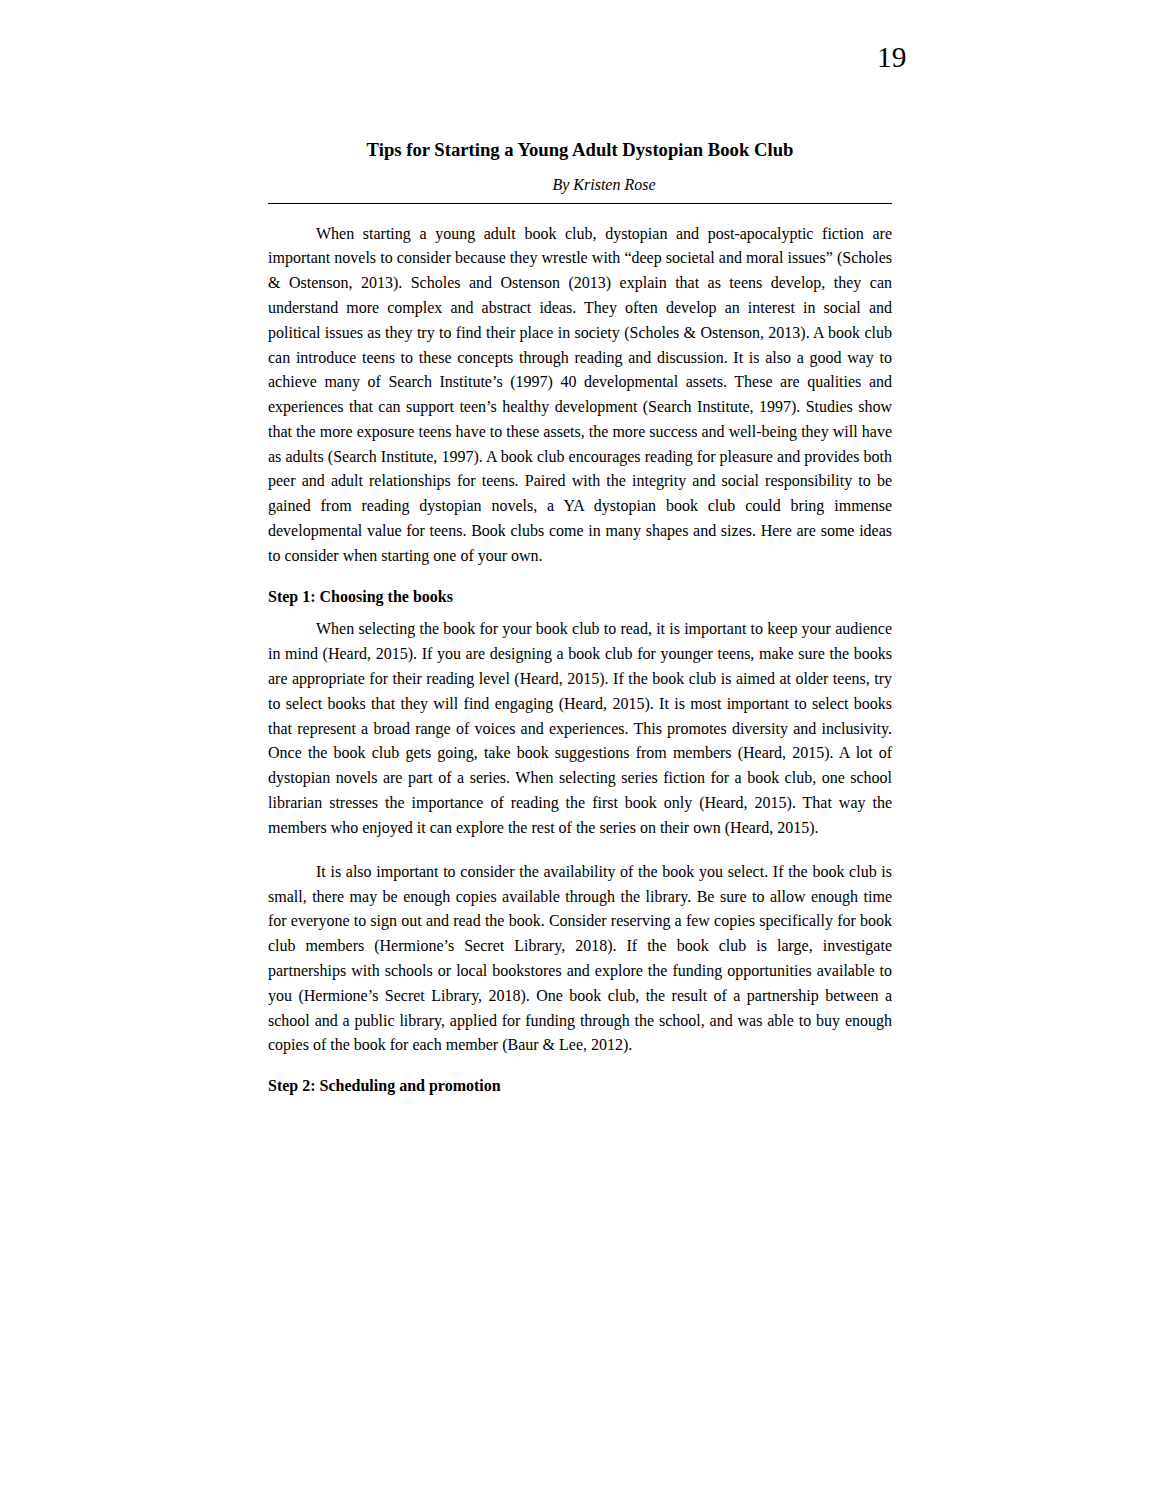19
Tips for Starting a Young Adult Dystopian Book Club
By Kristen Rose
When starting a young adult book club, dystopian and post-apocalyptic fiction are important novels to consider because they wrestle with “deep societal and moral issues” (Scholes & Ostenson, 2013). Scholes and Ostenson (2013) explain that as teens develop, they can understand more complex and abstract ideas. They often develop an interest in social and political issues as they try to find their place in society (Scholes & Ostenson, 2013). A book club can introduce teens to these concepts through reading and discussion. It is also a good way to achieve many of Search Institute’s (1997) 40 developmental assets. These are qualities and experiences that can support teen’s healthy development (Search Institute, 1997). Studies show that the more exposure teens have to these assets, the more success and well-being they will have as adults (Search Institute, 1997). A book club encourages reading for pleasure and provides both peer and adult relationships for teens. Paired with the integrity and social responsibility to be gained from reading dystopian novels, a YA dystopian book club could bring immense developmental value for teens. Book clubs come in many shapes and sizes. Here are some ideas to consider when starting one of your own.
Step 1: Choosing the books
When selecting the book for your book club to read, it is important to keep your audience in mind (Heard, 2015). If you are designing a book club for younger teens, make sure the books are appropriate for their reading level (Heard, 2015). If the book club is aimed at older teens, try to select books that they will find engaging (Heard, 2015). It is most important to select books that represent a broad range of voices and experiences. This promotes diversity and inclusivity. Once the book club gets going, take book suggestions from members (Heard, 2015). A lot of dystopian novels are part of a series. When selecting series fiction for a book club, one school librarian stresses the importance of reading the first book only (Heard, 2015). That way the members who enjoyed it can explore the rest of the series on their own (Heard, 2015).
It is also important to consider the availability of the book you select. If the book club is small, there may be enough copies available through the library. Be sure to allow enough time for everyone to sign out and read the book. Consider reserving a few copies specifically for book club members (Hermione’s Secret Library, 2018). If the book club is large, investigate partnerships with schools or local bookstores and explore the funding opportunities available to you (Hermione’s Secret Library, 2018). One book club, the result of a partnership between a school and a public library, applied for funding through the school, and was able to buy enough copies of the book for each member (Baur & Lee, 2012).
Step 2: Scheduling and promotion